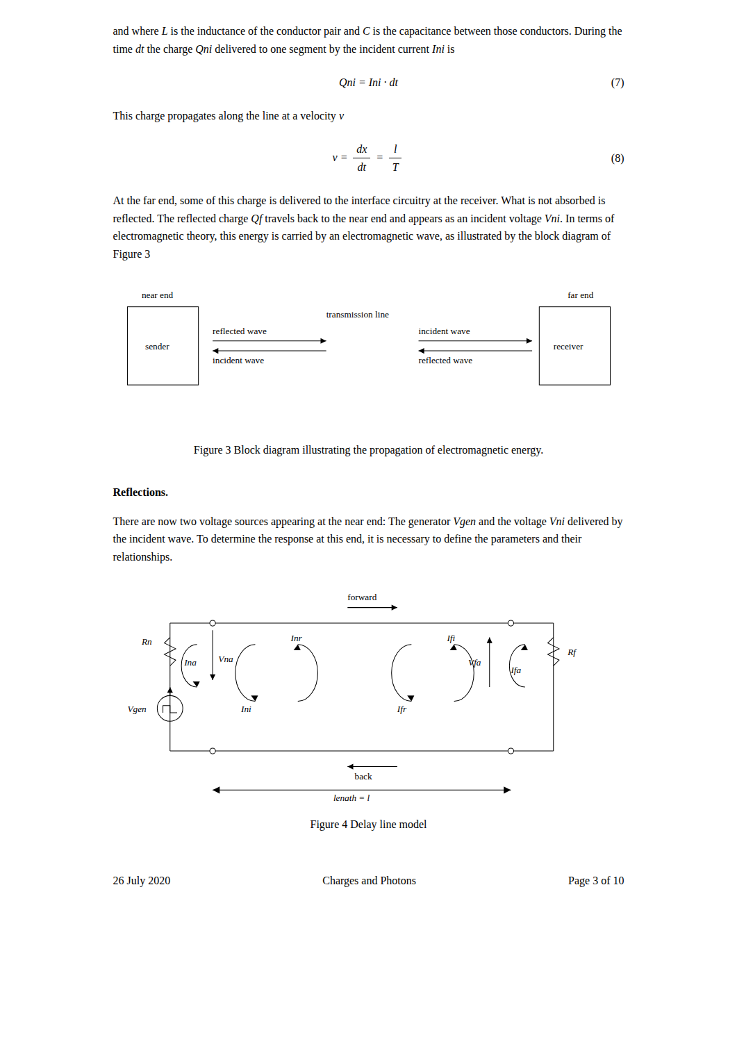and where L is the inductance of the conductor pair and C is the capacitance between those conductors. During the time dt the charge Qni delivered to one segment by the incident current Ini is
Qni = Ini · dt (7)
This charge propagates along the line at a velocity v
v = dx dt = lT (8)
At the far end, some of this charge is delivered to the interface circuitry at the receiver. What is not absorbed is reflected. The reflected charge Qf travels back to the near end and appears as an incident voltage Vni. In terms of electromagnetic theory, this energy is carried by an electromagnetic wave, as illustrated by the block diagram of Figure 3
near end far end sender receiver transmission line reflected wave incident wave incident wave reflected wave
Figure 3 Block diagram illustrating the propagation of electromagnetic energy.
Reflections.
There are now two voltage sources appearing at the near end: The generator Vgen and the voltage Vni delivered by the incident wave. To determine the response at this end, it is necessary to define the parameters and their relationships.
forward Rn Vgen Rf Ina Vna Ini Inr Ifr Ifi Vfa Ifa back length = l
Figure 4 Delay line model
26 July 2020 Charges and Photons Page 3 of 10